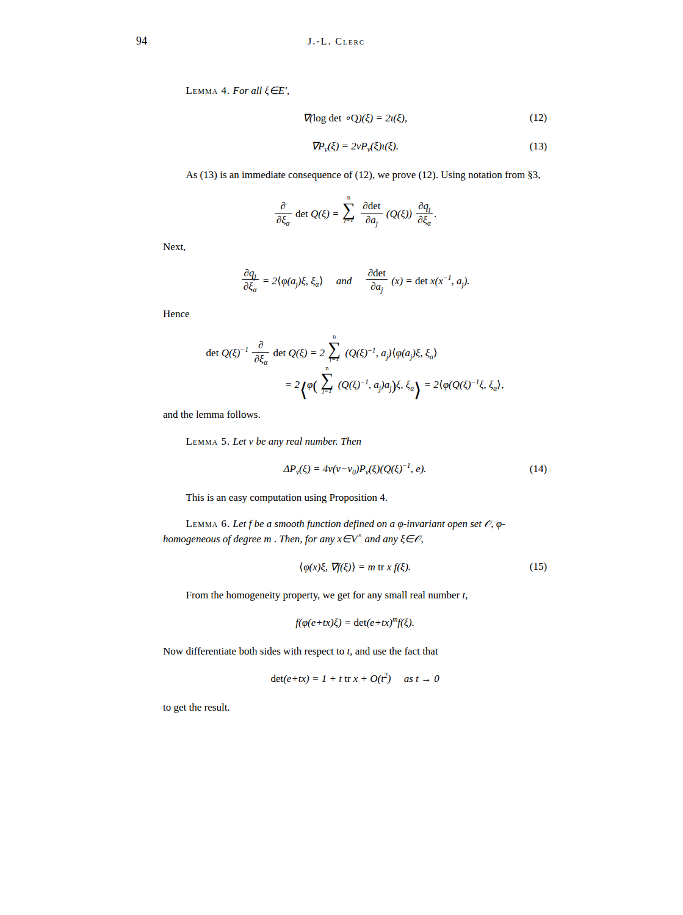94
J.-L. Clerc
Lemma 4. For all ξ∈E′,
∇(log det ∘Q)(ξ) = 2ι(ξ), (12)
∇Pν(ξ) = 2νPν(ξ)ι(ξ). (13)
As (13) is an immediate consequence of (12), we prove (12). Using notation from §3,
∂∂ξα det Q(ξ) = n∑j=1 ∂det∂aj (Q(ξ)) ∂qj∂ξα.
Next,
∂qj∂ξα = 2⟨φ(aj)ξ, ξα⟩ and ∂det∂aj (x) = det x(x−1, aj).
Hence
det Q(ξ)−1 ∂∂ξα det Q(ξ) = 2 n∑j=1 (Q(ξ)−1, aj)⟨φ(aj)ξ, ξα⟩ = 2⟨φ( n∑j=1 (Q(ξ)−1, aj)aj) ξ, ξα⟩ = 2⟨φ(Q(ξ)−1ξ, ξα⟩,
and the lemma follows.
Lemma 5. Let ν be any real number. Then
ΔPν(ξ) = 4ν(ν−ν0)Pν(ξ)(Q(ξ)−1, e). (14)
This is an easy computation using Proposition 4.
Lemma 6. Let f be a smooth function defined on a φ-invariant open set 𝒪, φ-homogeneous of degree m . Then, for any x∈V× and any ξ∈𝒪,
⟨φ(x)ξ, ∇f(ξ)⟩ = m tr x f(ξ). (15)
From the homogeneity property, we get for any small real number t,
f(φ(e+tx)ξ) = det(e+tx)mf(ξ).
Now differentiate both sides with respect to t, and use the fact that
det(e+tx) = 1 + t tr x + O(t2) as t → 0
to get the result.